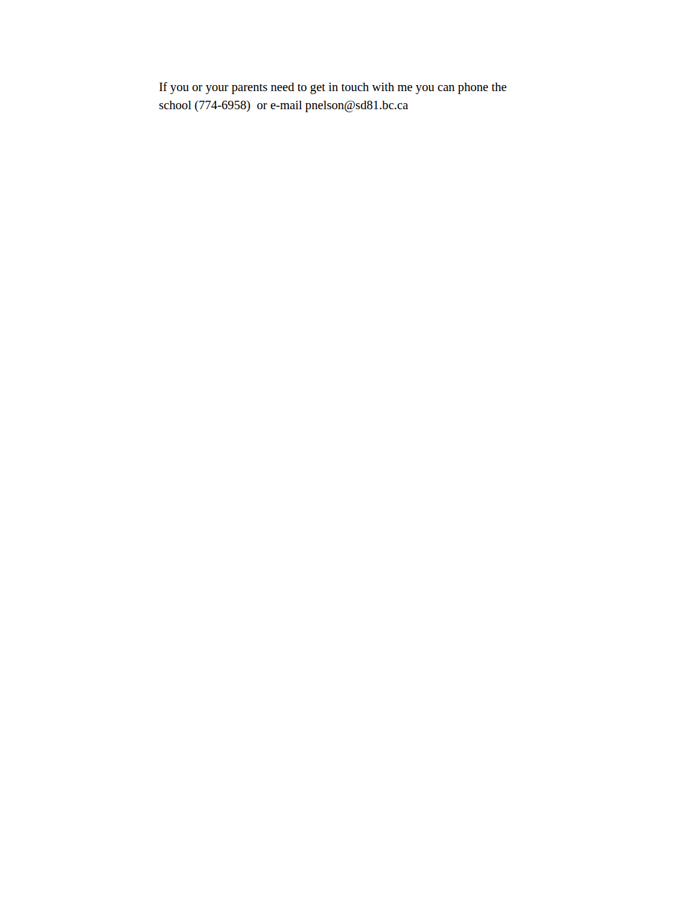If you or your parents need to get in touch with me you can phone the school (774-6958) or e-mail pnelson@sd81.bc.ca